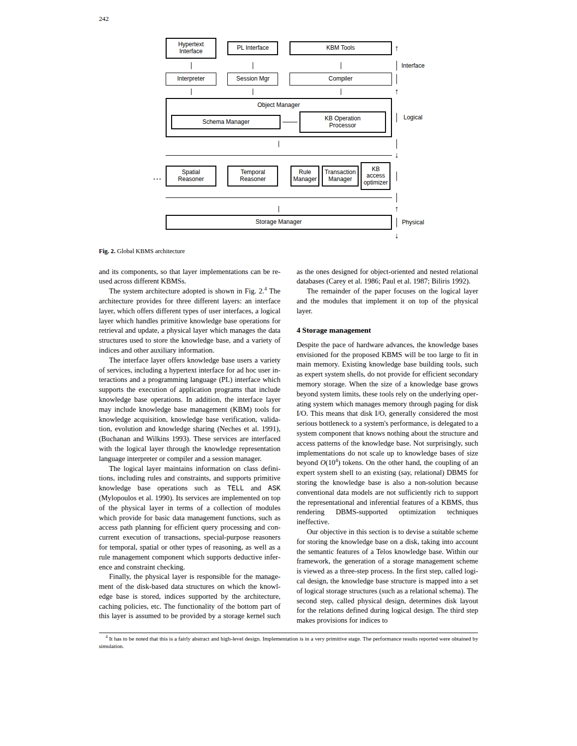242
| | Hypertext Interface | | PL Interface | | KBM Tools | | |
| | | | | | | | Interface |
| | Interpreter | | Session Mgr | | Compiler | | |
| | Object Manager Schema Manager KB Operation Processor | | Logical |
| … | Spatial Reasoner | | Temporal Reasoner | | / Rule Manager / Transaction Manager / KB access optimizer / | | |
| | Storage Manager | | Physical |
Fig. 2. Global KBMS architecture
and its components, so that layer implementations can be re-used across different KBMSs.
The system architecture adopted is shown in Fig. 2.4 The architecture provides for three different layers: an interface layer, which offers different types of user interfaces, a logical layer which handles primitive knowledge base operations for retrieval and update, a physical layer which manages the data structures used to store the knowledge base, and a variety of indices and other auxiliary information.
The interface layer offers knowledge base users a variety of services, including a hypertext interface for ad hoc user interactions and a programming language (PL) interface which supports the execution of application programs that include knowledge base operations. In addition, the interface layer may include knowledge base management (KBM) tools for knowledge acquisition, knowledge base verification, validation, evolution and knowledge sharing (Neches et al. 1991), (Buchanan and Wilkins 1993). These services are interfaced with the logical layer through the knowledge representation language interpreter or compiler and a session manager.
The logical layer maintains information on class definitions, including rules and constraints, and supports primitive knowledge base operations such as TELL and ASK (Mylopoulos et al. 1990). Its services are implemented on top of the physical layer in terms of a collection of modules which provide for basic data management functions, such as access path planning for efficient query processing and concurrent execution of transactions, special-purpose reasoners for temporal, spatial or other types of reasoning, as well as a rule management component which supports deductive inference and constraint checking.
Finally, the physical layer is responsible for the management of the disk-based data structures on which the knowledge base is stored, indices supported by the architecture, caching policies, etc. The functionality of the bottom part of this layer is assumed to be provided by a storage kernel such as the ones designed for object-oriented and nested relational databases (Carey et al. 1986; Paul et al. 1987; Biliris 1992).
The remainder of the paper focuses on the logical layer and the modules that implement it on top of the physical layer.
4 Storage management
Despite the pace of hardware advances, the knowledge bases envisioned for the proposed KBMS will be too large to fit in main memory. Existing knowledge base building tools, such as expert system shells, do not provide for efficient secondary memory storage. When the size of a knowledge base grows beyond system limits, these tools rely on the underlying operating system which manages memory through paging for disk I/O. This means that disk I/O, generally considered the most serious bottleneck to a system's performance, is delegated to a system component that knows nothing about the structure and access patterns of the knowledge base. Not surprisingly, such implementations do not scale up to knowledge bases of size beyond O(104) tokens. On the other hand, the coupling of an expert system shell to an existing (say, relational) DBMS for storing the knowledge base is also a non-solution because conventional data models are not sufficiently rich to support the representational and inferential features of a KBMS, thus rendering DBMS-supported optimization techniques ineffective.
Our objective in this section is to devise a suitable scheme for storing the knowledge base on a disk, taking into account the semantic features of a Telos knowledge base. Within our framework, the generation of a storage management scheme is viewed as a three-step process. In the first step, called logical design, the knowledge base structure is mapped into a set of logical storage structures (such as a relational schema). The second step, called physical design, determines disk layout for the relations defined during logical design. The third step makes provisions for indices to
4 It has to be noted that this is a fairly abstract and high-level design. Implementation is in a very primitive stage. The performance results reported were obtained by simulation.